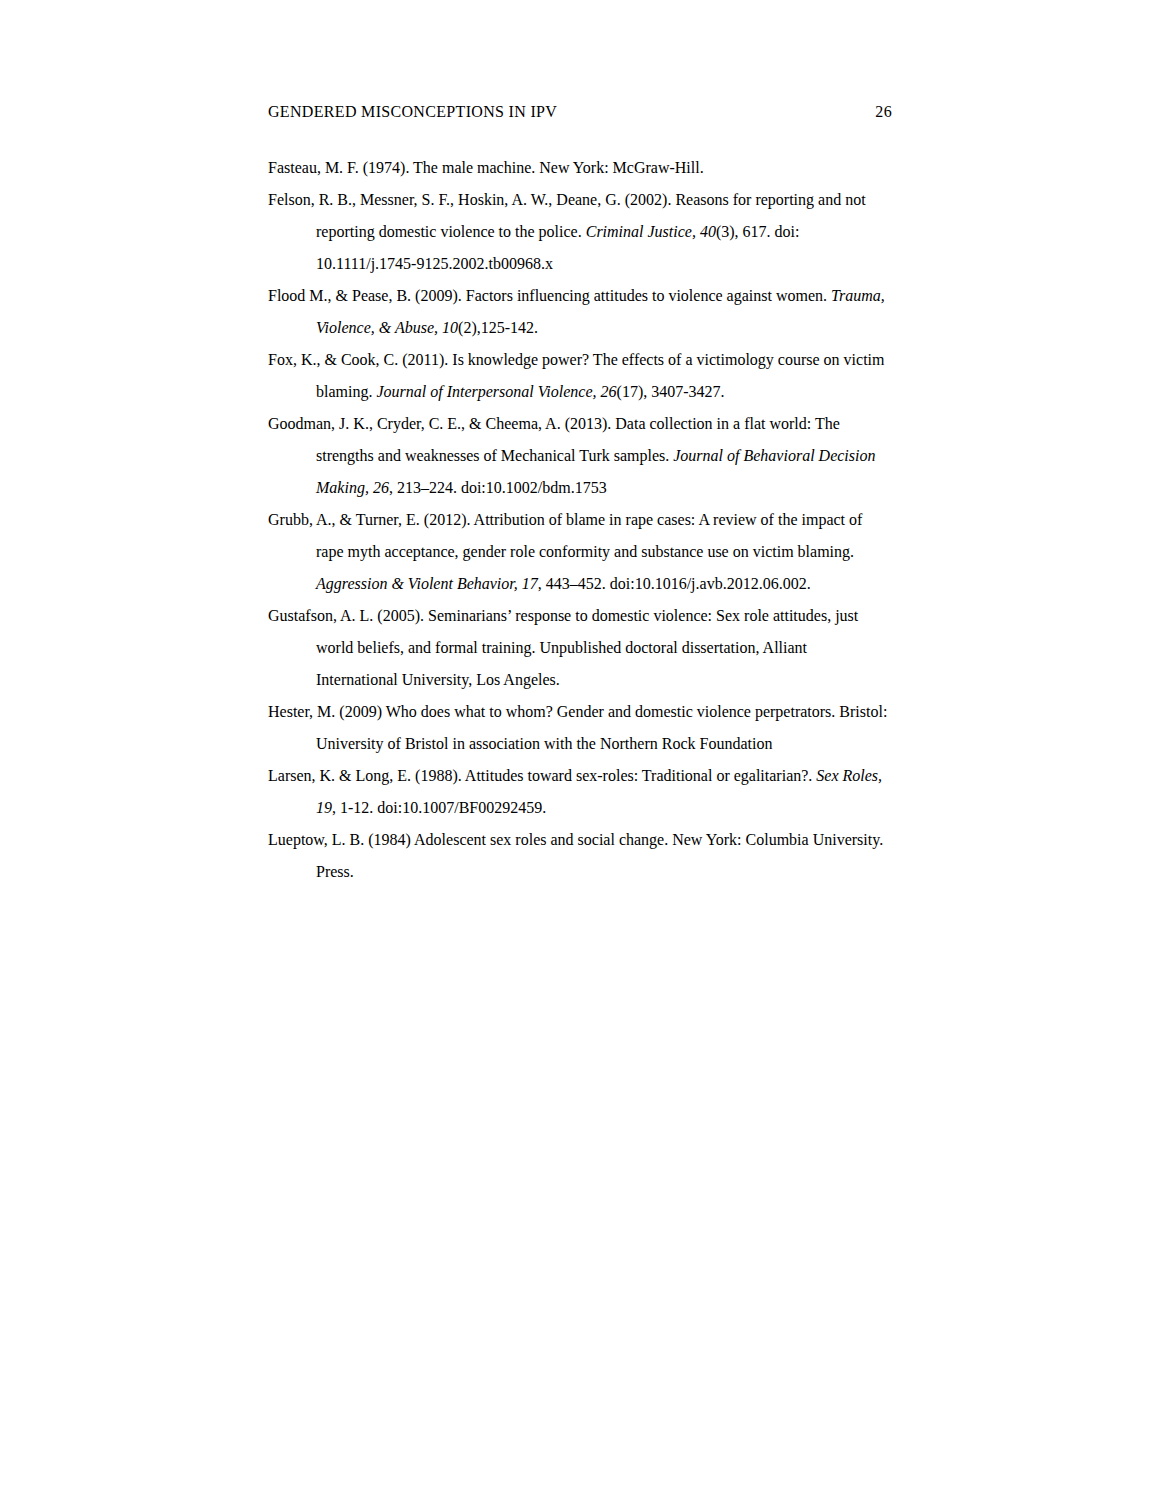Gendered Misconceptions in IPV 26
Fasteau, M. F. (1974). The male machine. New York: McGraw-Hill.
Felson, R. B., Messner, S. F., Hoskin, A. W., Deane, G. (2002). Reasons for reporting and not reporting domestic violence to the police. Criminal Justice, 40(3), 617. doi: 10.1111/j.1745-9125.2002.tb00968.x
Flood M., & Pease, B. (2009). Factors influencing attitudes to violence against women. Trauma, Violence, & Abuse, 10(2),125-142.
Fox, K., & Cook, C. (2011). Is knowledge power? The effects of a victimology course on victim blaming. Journal of Interpersonal Violence, 26(17), 3407-3427.
Goodman, J. K., Cryder, C. E., & Cheema, A. (2013). Data collection in a flat world: The strengths and weaknesses of Mechanical Turk samples. Journal of Behavioral Decision Making, 26, 213–224. doi:10.1002/bdm.1753
Grubb, A., & Turner, E. (2012). Attribution of blame in rape cases: A review of the impact of rape myth acceptance, gender role conformity and substance use on victim blaming. Aggression & Violent Behavior, 17, 443–452. doi:10.1016/j.avb.2012.06.002.
Gustafson, A. L. (2005). Seminarians’ response to domestic violence: Sex role attitudes, just world beliefs, and formal training. Unpublished doctoral dissertation, Alliant International University, Los Angeles.
Hester, M. (2009) Who does what to whom? Gender and domestic violence perpetrators. Bristol: University of Bristol in association with the Northern Rock Foundation
Larsen, K. & Long, E. (1988). Attitudes toward sex-roles: Traditional or egalitarian?. Sex Roles, 19, 1-12. doi:10.1007/BF00292459.
Lueptow, L. B. (1984) Adolescent sex roles and social change. New York: Columbia University. Press.